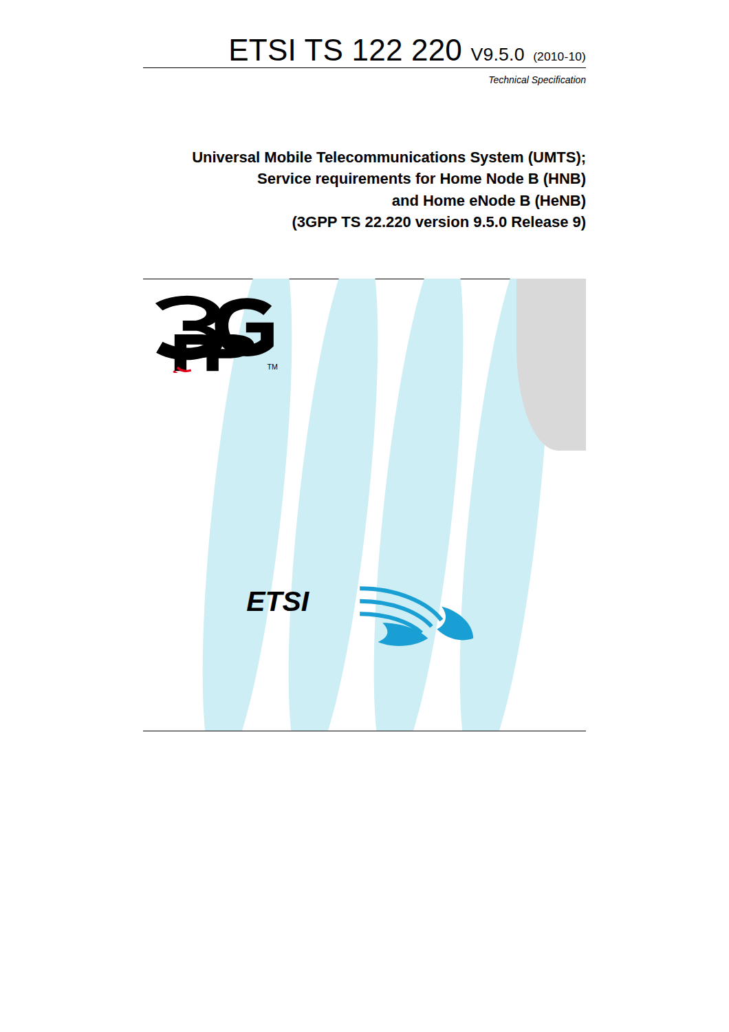ETSI TS 122 220 V9.5.0 (2010-10)
Technical Specification
Universal Mobile Telecommunications System (UMTS);
Service requirements for Home Node B (HNB)
and Home eNode B (HeNB)
(3GPP TS 22.220 version 9.5.0 Release 9)
TM ETSI